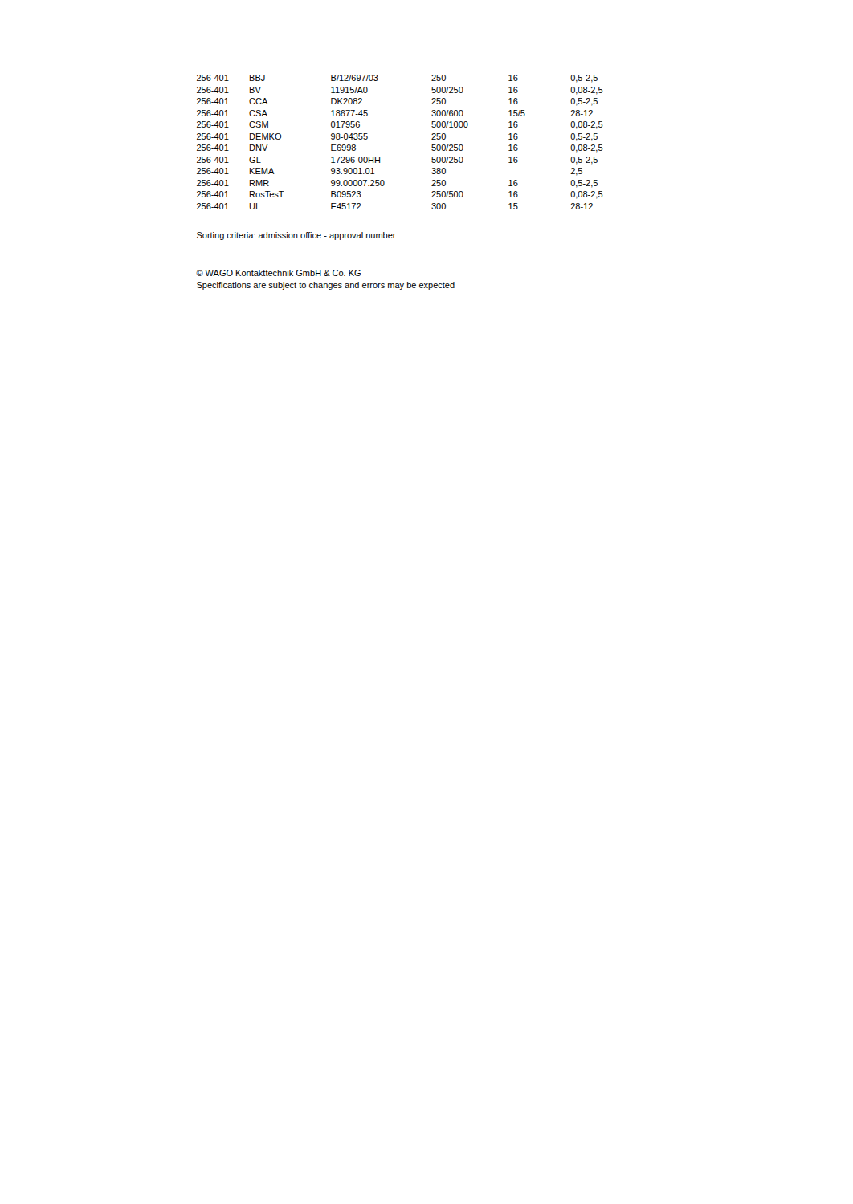| 256-401 | BBJ | B/12/697/03 | 250 | 16 | 0,5-2,5 |
| 256-401 | BV | 11915/A0 | 500/250 | 16 | 0,08-2,5 |
| 256-401 | CCA | DK2082 | 250 | 16 | 0,5-2,5 |
| 256-401 | CSA | 18677-45 | 300/600 | 15/5 | 28-12 |
| 256-401 | CSM | 017956 | 500/1000 | 16 | 0,08-2,5 |
| 256-401 | DEMKO | 98-04355 | 250 | 16 | 0,5-2,5 |
| 256-401 | DNV | E6998 | 500/250 | 16 | 0,08-2,5 |
| 256-401 | GL | 17296-00HH | 500/250 | 16 | 0,5-2,5 |
| 256-401 | KEMA | 93.9001.01 | 380 | | 2,5 |
| 256-401 | RMR | 99.00007.250 | 250 | 16 | 0,5-2,5 |
| 256-401 | RosTesT | B09523 | 250/500 | 16 | 0,08-2,5 |
| 256-401 | UL | E45172 | 300 | 15 | 28-12 |
Sorting criteria: admission office - approval number
© WAGO Kontakttechnik GmbH & Co. KG
Specifications are subject to changes and errors may be expected